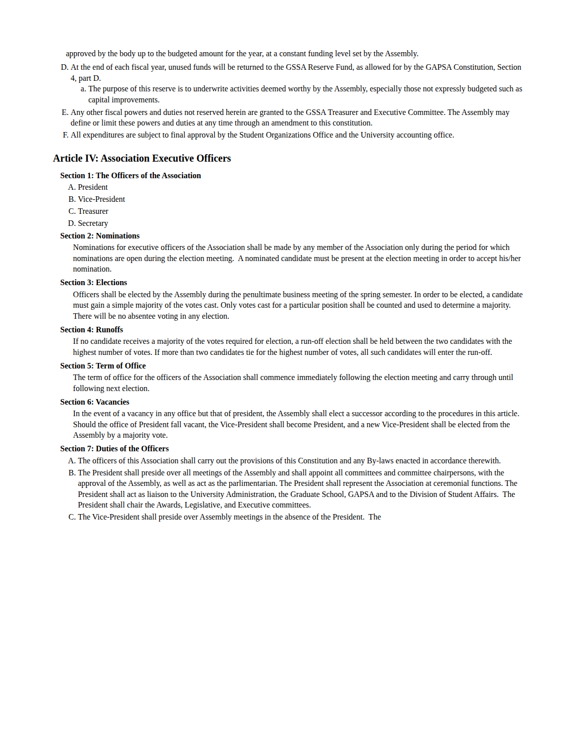approved by the body up to the budgeted amount for the year, at a constant funding level set by the Assembly.
At the end of each fiscal year, unused funds will be returned to the GSSA Reserve Fund, as allowed for by the GAPSA Constitution, Section 4, part D.
The purpose of this reserve is to underwrite activities deemed worthy by the Assembly, especially those not expressly budgeted such as capital improvements.
Any other fiscal powers and duties not reserved herein are granted to the GSSA Treasurer and Executive Committee. The Assembly may define or limit these powers and duties at any time through an amendment to this constitution.
All expenditures are subject to final approval by the Student Organizations Office and the University accounting office.
Article IV: Association Executive Officers
Section 1: The Officers of the Association
President
Vice-President
Treasurer
Secretary
Section 2: Nominations
Nominations for executive officers of the Association shall be made by any member of the Association only during the period for which nominations are open during the election meeting. A nominated candidate must be present at the election meeting in order to accept his/her nomination.
Section 3: Elections
Officers shall be elected by the Assembly during the penultimate business meeting of the spring semester. In order to be elected, a candidate must gain a simple majority of the votes cast. Only votes cast for a particular position shall be counted and used to determine a majority. There will be no absentee voting in any election.
Section 4: Runoffs
If no candidate receives a majority of the votes required for election, a run-off election shall be held between the two candidates with the highest number of votes. If more than two candidates tie for the highest number of votes, all such candidates will enter the run-off.
Section 5: Term of Office
The term of office for the officers of the Association shall commence immediately following the election meeting and carry through until following next election.
Section 6: Vacancies
In the event of a vacancy in any office but that of president, the Assembly shall elect a successor according to the procedures in this article. Should the office of President fall vacant, the Vice-President shall become President, and a new Vice-President shall be elected from the Assembly by a majority vote.
Section 7: Duties of the Officers
The officers of this Association shall carry out the provisions of this Constitution and any By-laws enacted in accordance therewith.
The President shall preside over all meetings of the Assembly and shall appoint all committees and committee chairpersons, with the approval of the Assembly, as well as act as the parlimentarian. The President shall represent the Association at ceremonial functions. The President shall act as liaison to the University Administration, the Graduate School, GAPSA and to the Division of Student Affairs. The President shall chair the Awards, Legislative, and Executive committees.
The Vice-President shall preside over Assembly meetings in the absence of the President. The